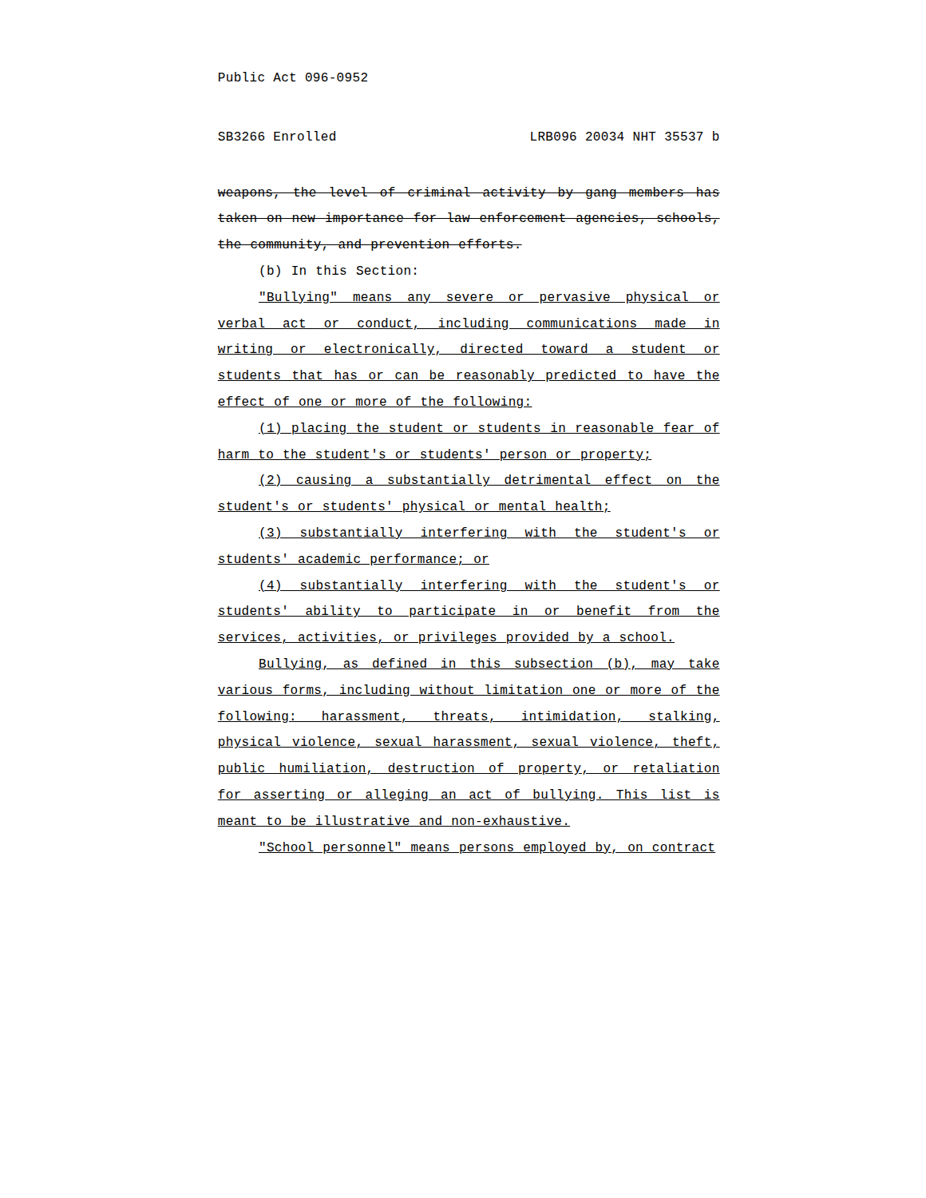Public Act 096-0952
SB3266 Enrolled LRB096 20034 NHT 35537 b
weapons, the level of criminal activity by gang members has taken on new importance for law enforcement agencies, schools, the community, and prevention efforts.
(b) In this Section:
"Bullying" means any severe or pervasive physical or verbal act or conduct, including communications made in writing or electronically, directed toward a student or students that has or can be reasonably predicted to have the effect of one or more of the following:
(1) placing the student or students in reasonable fear of harm to the student's or students' person or property;
(2) causing a substantially detrimental effect on the student's or students' physical or mental health;
(3) substantially interfering with the student's or students' academic performance; or
(4) substantially interfering with the student's or students' ability to participate in or benefit from the services, activities, or privileges provided by a school.
Bullying, as defined in this subsection (b), may take various forms, including without limitation one or more of the following: harassment, threats, intimidation, stalking, physical violence, sexual harassment, sexual violence, theft, public humiliation, destruction of property, or retaliation for asserting or alleging an act of bullying. This list is meant to be illustrative and non-exhaustive.
"School personnel" means persons employed by, on contract